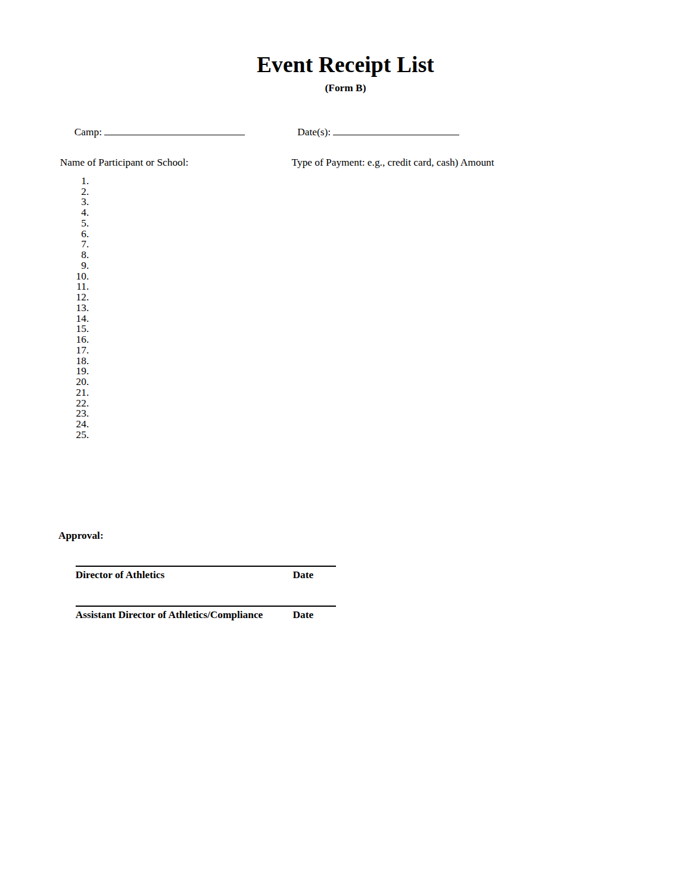Event Receipt List
(Form B)
Camp:
Date(s):
Name of Participant or School:
Type of Payment: e.g., credit card, cash) Amount
Approval:
Director of Athletics Date
Assistant Director of Athletics/Compliance Date